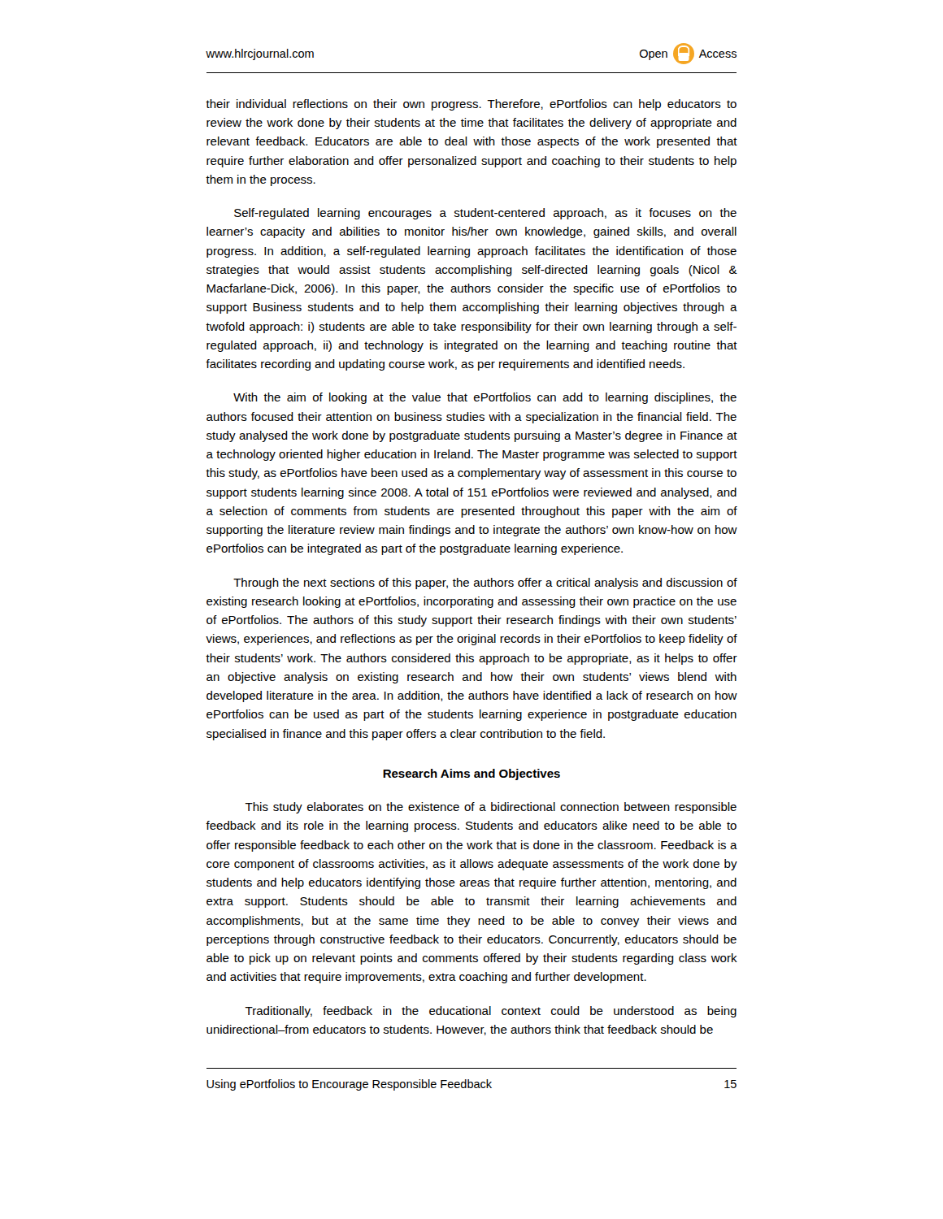www.hlrcjournal.com
Open Access
their individual reflections on their own progress. Therefore, ePortfolios can help educators to review the work done by their students at the time that facilitates the delivery of appropriate and relevant feedback. Educators are able to deal with those aspects of the work presented that require further elaboration and offer personalized support and coaching to their students to help them in the process.
Self-regulated learning encourages a student-centered approach, as it focuses on the learner’s capacity and abilities to monitor his/her own knowledge, gained skills, and overall progress. In addition, a self-regulated learning approach facilitates the identification of those strategies that would assist students accomplishing self-directed learning goals (Nicol & Macfarlane-Dick, 2006). In this paper, the authors consider the specific use of ePortfolios to support Business students and to help them accomplishing their learning objectives through a twofold approach: i) students are able to take responsibility for their own learning through a self-regulated approach, ii) and technology is integrated on the learning and teaching routine that facilitates recording and updating course work, as per requirements and identified needs.
With the aim of looking at the value that ePortfolios can add to learning disciplines, the authors focused their attention on business studies with a specialization in the financial field. The study analysed the work done by postgraduate students pursuing a Master’s degree in Finance at a technology oriented higher education in Ireland. The Master programme was selected to support this study, as ePortfolios have been used as a complementary way of assessment in this course to support students learning since 2008. A total of 151 ePortfolios were reviewed and analysed, and a selection of comments from students are presented throughout this paper with the aim of supporting the literature review main findings and to integrate the authors’ own know-how on how ePortfolios can be integrated as part of the postgraduate learning experience.
Through the next sections of this paper, the authors offer a critical analysis and discussion of existing research looking at ePortfolios, incorporating and assessing their own practice on the use of ePortfolios. The authors of this study support their research findings with their own students’ views, experiences, and reflections as per the original records in their ePortfolios to keep fidelity of their students’ work. The authors considered this approach to be appropriate, as it helps to offer an objective analysis on existing research and how their own students’ views blend with developed literature in the area. In addition, the authors have identified a lack of research on how ePortfolios can be used as part of the students learning experience in postgraduate education specialised in finance and this paper offers a clear contribution to the field.
Research Aims and Objectives
This study elaborates on the existence of a bidirectional connection between responsible feedback and its role in the learning process. Students and educators alike need to be able to offer responsible feedback to each other on the work that is done in the classroom. Feedback is a core component of classrooms activities, as it allows adequate assessments of the work done by students and help educators identifying those areas that require further attention, mentoring, and extra support. Students should be able to transmit their learning achievements and accomplishments, but at the same time they need to be able to convey their views and perceptions through constructive feedback to their educators. Concurrently, educators should be able to pick up on relevant points and comments offered by their students regarding class work and activities that require improvements, extra coaching and further development.
Traditionally, feedback in the educational context could be understood as being unidirectional–from educators to students. However, the authors think that feedback should be
Using ePortfolios to Encourage Responsible Feedback
15